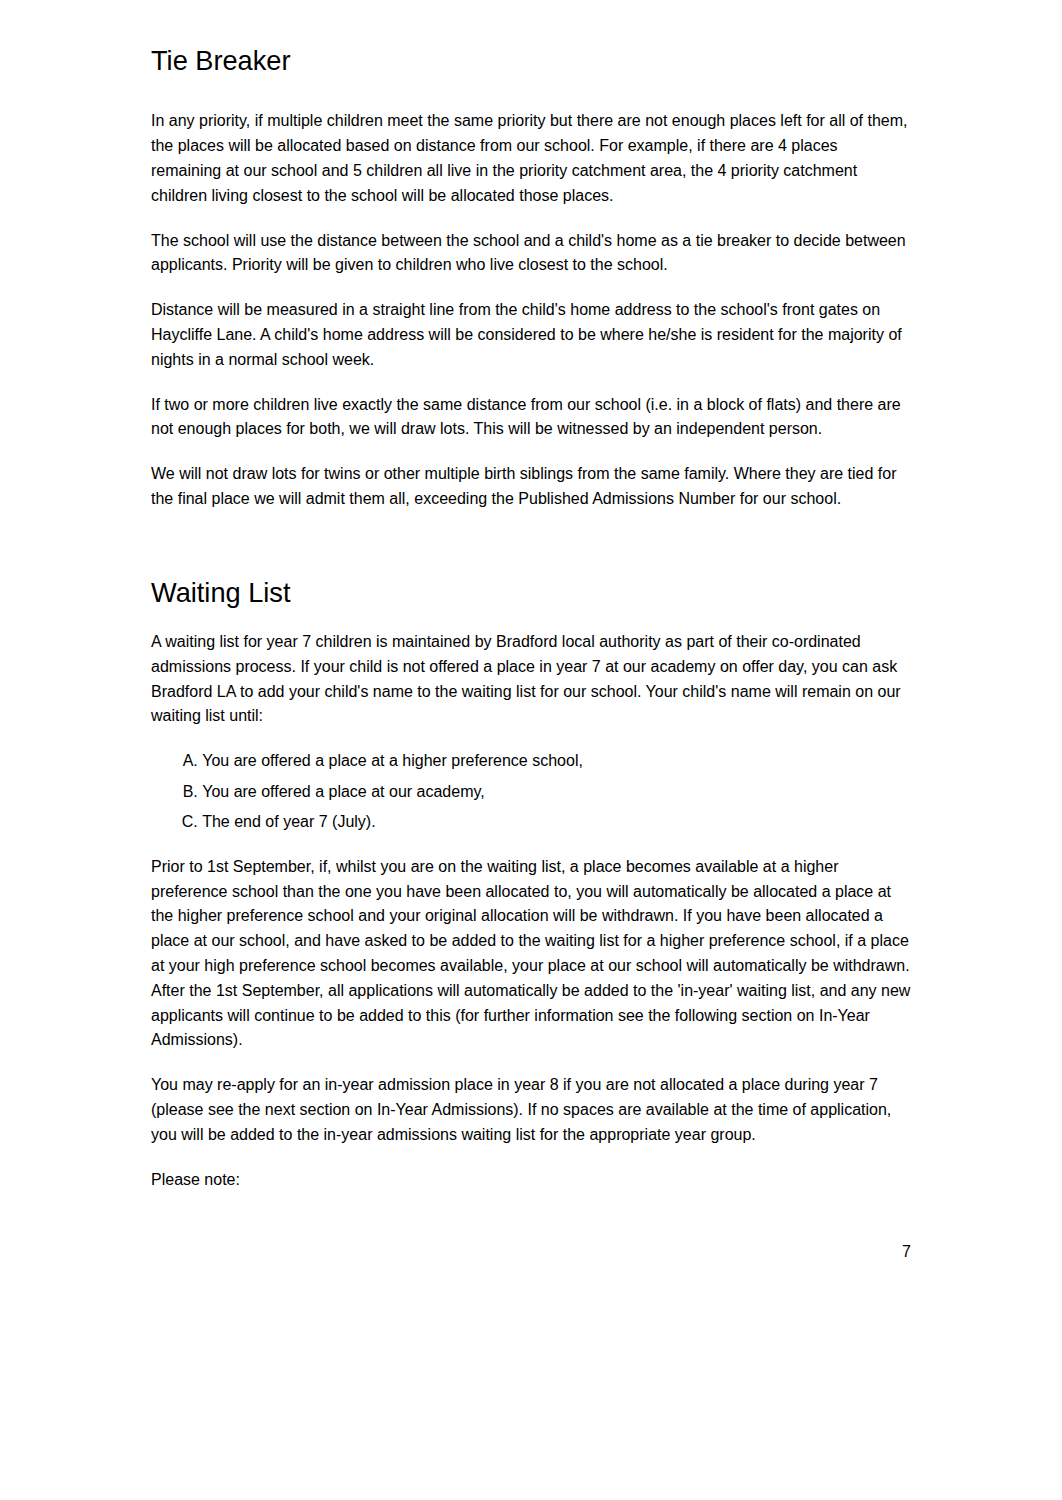Tie Breaker
In any priority, if multiple children meet the same priority but there are not enough places left for all of them, the places will be allocated based on distance from our school. For example, if there are 4 places remaining at our school and 5 children all live in the priority catchment area, the 4 priority catchment children living closest to the school will be allocated those places.
The school will use the distance between the school and a child's home as a tie breaker to decide between applicants. Priority will be given to children who live closest to the school.
Distance will be measured in a straight line from the child's home address to the school's front gates on Haycliffe Lane. A child's home address will be considered to be where he/she is resident for the majority of nights in a normal school week.
If two or more children live exactly the same distance from our school (i.e. in a block of flats) and there are not enough places for both, we will draw lots. This will be witnessed by an independent person.
We will not draw lots for twins or other multiple birth siblings from the same family. Where they are tied for the final place we will admit them all, exceeding the Published Admissions Number for our school.
Waiting List
A waiting list for year 7 children is maintained by Bradford local authority as part of their co-ordinated admissions process. If your child is not offered a place in year 7 at our academy on offer day, you can ask Bradford LA to add your child's name to the waiting list for our school. Your child's name will remain on our waiting list until:
You are offered a place at a higher preference school,
You are offered a place at our academy,
The end of year 7 (July).
Prior to 1st September, if, whilst you are on the waiting list, a place becomes available at a higher preference school than the one you have been allocated to, you will automatically be allocated a place at the higher preference school and your original allocation will be withdrawn. If you have been allocated a place at our school, and have asked to be added to the waiting list for a higher preference school, if a place at your high preference school becomes available, your place at our school will automatically be withdrawn. After the 1st September, all applications will automatically be added to the 'in-year' waiting list, and any new applicants will continue to be added to this (for further information see the following section on In-Year Admissions).
You may re-apply for an in-year admission place in year 8 if you are not allocated a place during year 7 (please see the next section on In-Year Admissions). If no spaces are available at the time of application, you will be added to the in-year admissions waiting list for the appropriate year group.
Please note:
7